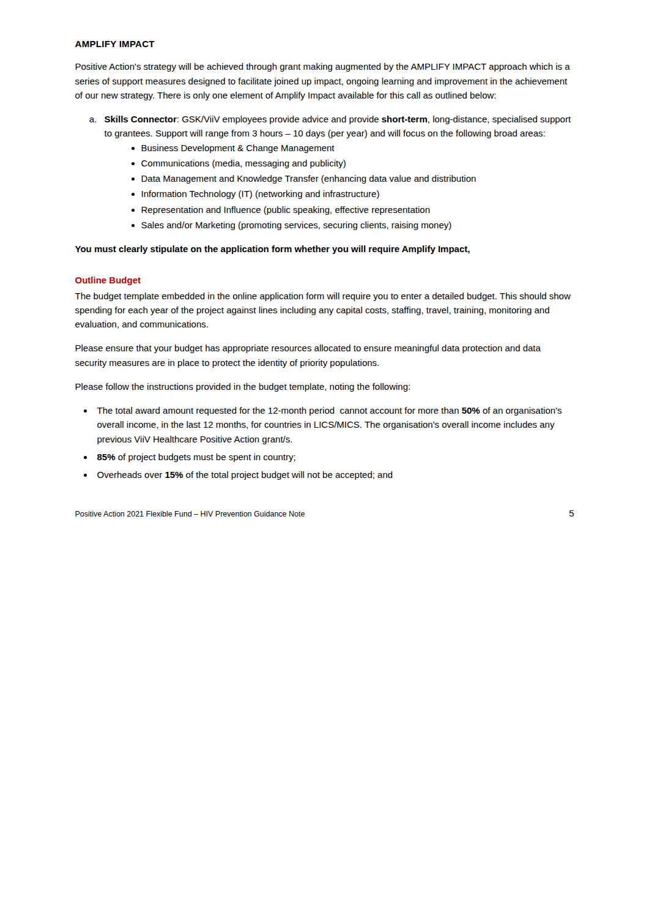AMPLIFY IMPACT
Positive Action's strategy will be achieved through grant making augmented by the AMPLIFY IMPACT approach which is a series of support measures designed to facilitate joined up impact, ongoing learning and improvement in the achievement of our new strategy. There is only one element of Amplify Impact available for this call as outlined below:
Skills Connector: GSK/ViiV employees provide advice and provide short-term, long-distance, specialised support to grantees. Support will range from 3 hours – 10 days (per year) and will focus on the following broad areas:
Business Development & Change Management
Communications (media, messaging and publicity)
Data Management and Knowledge Transfer (enhancing data value and distribution
Information Technology (IT) (networking and infrastructure)
Representation and Influence (public speaking, effective representation
Sales and/or Marketing (promoting services, securing clients, raising money)
You must clearly stipulate on the application form whether you will require Amplify Impact,
Outline Budget
The budget template embedded in the online application form will require you to enter a detailed budget. This should show spending for each year of the project against lines including any capital costs, staffing, travel, training, monitoring and evaluation, and communications.
Please ensure that your budget has appropriate resources allocated to ensure meaningful data protection and data security measures are in place to protect the identity of priority populations.
Please follow the instructions provided in the budget template, noting the following:
The total award amount requested for the 12-month period cannot account for more than 50% of an organisation's overall income, in the last 12 months, for countries in LICS/MICS. The organisation's overall income includes any previous ViiV Healthcare Positive Action grant/s.
85% of project budgets must be spent in country;
Overheads over 15% of the total project budget will not be accepted; and
Positive Action 2021 Flexible Fund – HIV Prevention Guidance Note 5